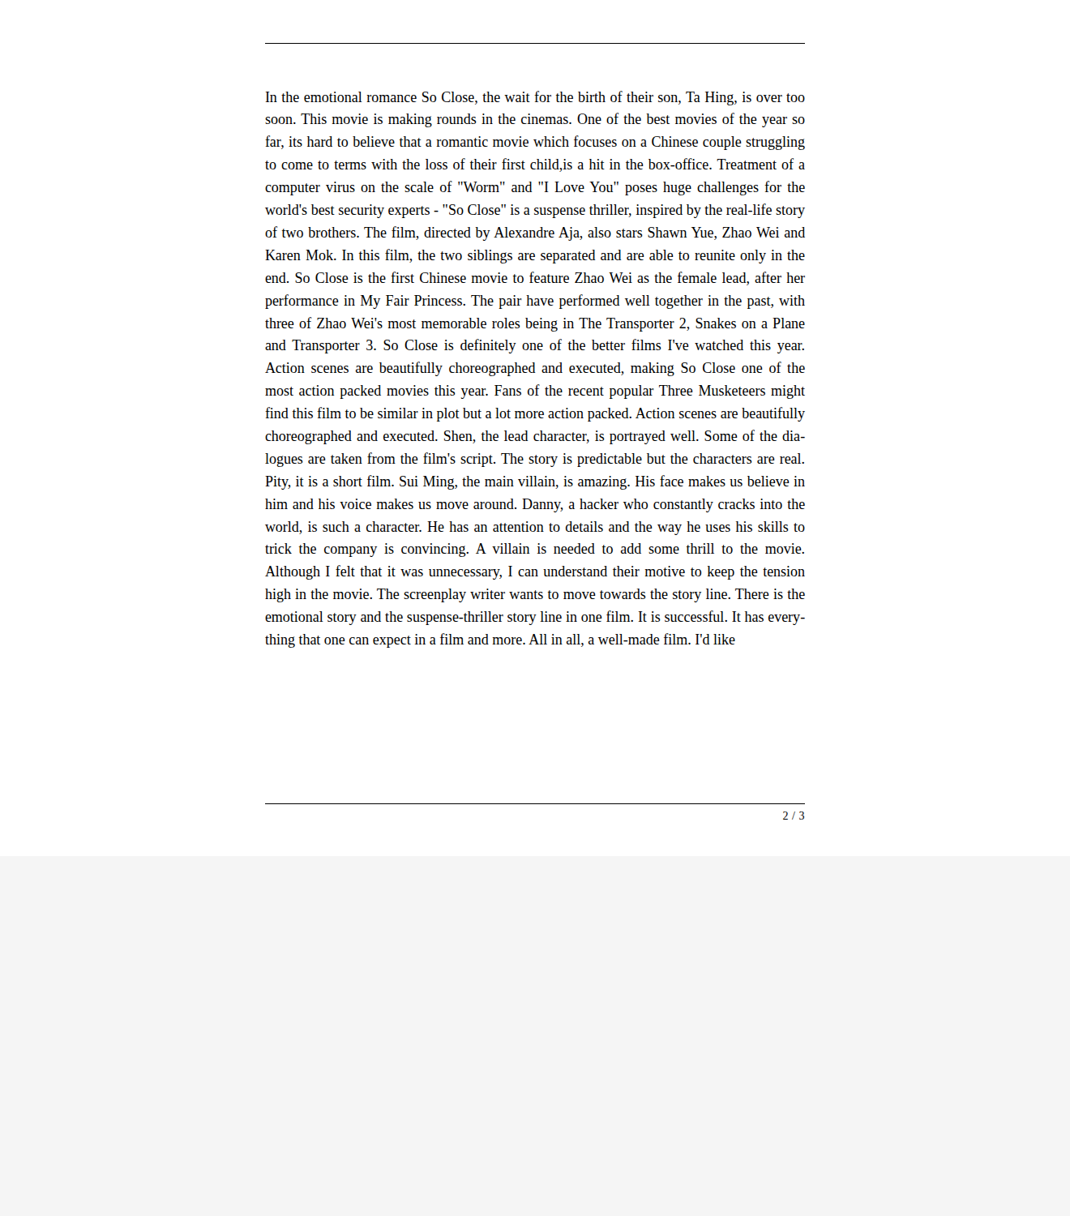In the emotional romance So Close, the wait for the birth of their son, Ta Hing, is over too soon. This movie is making rounds in the cinemas. One of the best movies of the year so far, its hard to believe that a romantic movie which focuses on a Chinese couple struggling to come to terms with the loss of their first child,is a hit in the box-office. Treatment of a computer virus on the scale of "Worm" and "I Love You" poses huge challenges for the world's best security experts - "So Close" is a suspense thriller, inspired by the real-life story of two brothers. The film, directed by Alexandre Aja, also stars Shawn Yue, Zhao Wei and Karen Mok. In this film, the two siblings are separated and are able to reunite only in the end. So Close is the first Chinese movie to feature Zhao Wei as the female lead, after her performance in My Fair Princess. The pair have performed well together in the past, with three of Zhao Wei's most memorable roles being in The Transporter 2, Snakes on a Plane and Transporter 3. So Close is definitely one of the better films I've watched this year. Action scenes are beautifully choreographed and executed, making So Close one of the most action packed movies this year. Fans of the recent popular Three Musketeers might find this film to be similar in plot but a lot more action packed. Action scenes are beautifully choreographed and executed. Shen, the lead character, is portrayed well. Some of the dialogues are taken from the film's script. The story is predictable but the characters are real. Pity, it is a short film. Sui Ming, the main villain, is amazing. His face makes us believe in him and his voice makes us move around. Danny, a hacker who constantly cracks into the world, is such a character. He has an attention to details and the way he uses his skills to trick the company is convincing. A villain is needed to add some thrill to the movie. Although I felt that it was unnecessary, I can understand their motive to keep the tension high in the movie. The screenplay writer wants to move towards the story line. There is the emotional story and the suspense-thriller story line in one film. It is successful. It has everything that one can expect in a film and more. All in all, a well-made film. I'd like
2 / 3